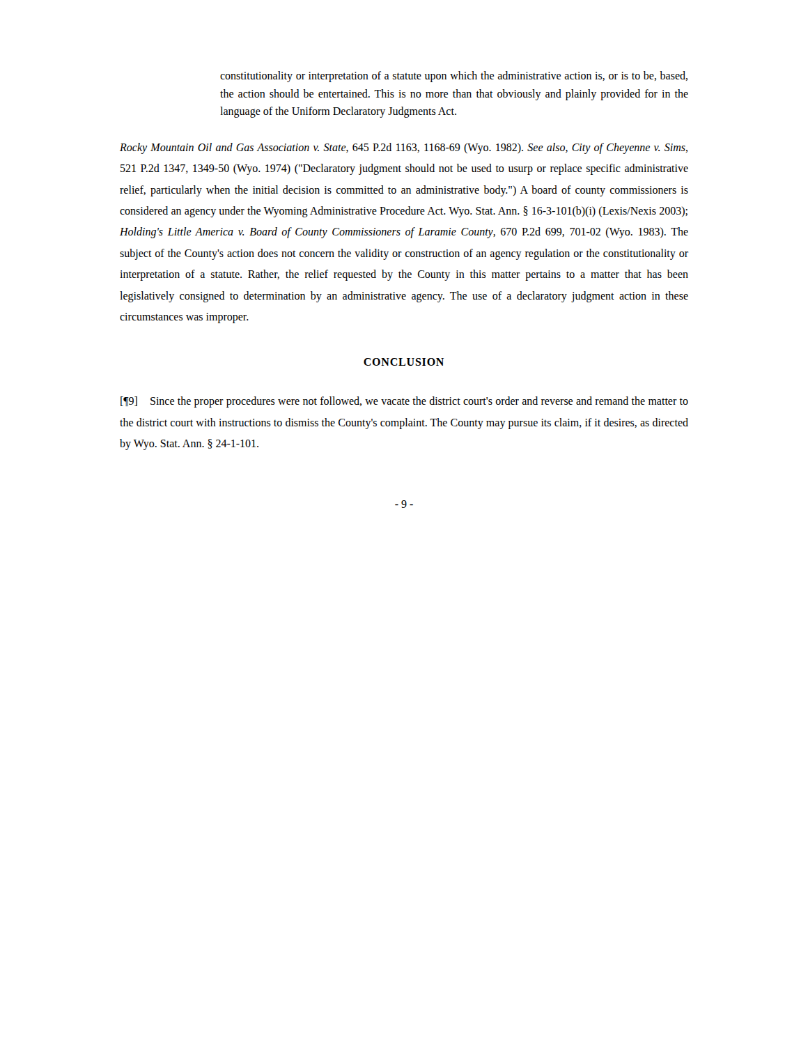constitutionality or interpretation of a statute upon which the administrative action is, or is to be, based, the action should be entertained. This is no more than that obviously and plainly provided for in the language of the Uniform Declaratory Judgments Act.
Rocky Mountain Oil and Gas Association v. State, 645 P.2d 1163, 1168-69 (Wyo. 1982). See also, City of Cheyenne v. Sims, 521 P.2d 1347, 1349-50 (Wyo. 1974) ("Declaratory judgment should not be used to usurp or replace specific administrative relief, particularly when the initial decision is committed to an administrative body.") A board of county commissioners is considered an agency under the Wyoming Administrative Procedure Act. Wyo. Stat. Ann. § 16-3-101(b)(i) (Lexis/Nexis 2003); Holding's Little America v. Board of County Commissioners of Laramie County, 670 P.2d 699, 701-02 (Wyo. 1983). The subject of the County's action does not concern the validity or construction of an agency regulation or the constitutionality or interpretation of a statute. Rather, the relief requested by the County in this matter pertains to a matter that has been legislatively consigned to determination by an administrative agency. The use of a declaratory judgment action in these circumstances was improper.
CONCLUSION
[¶9] Since the proper procedures were not followed, we vacate the district court's order and reverse and remand the matter to the district court with instructions to dismiss the County's complaint. The County may pursue its claim, if it desires, as directed by Wyo. Stat. Ann. § 24-1-101.
- 9 -